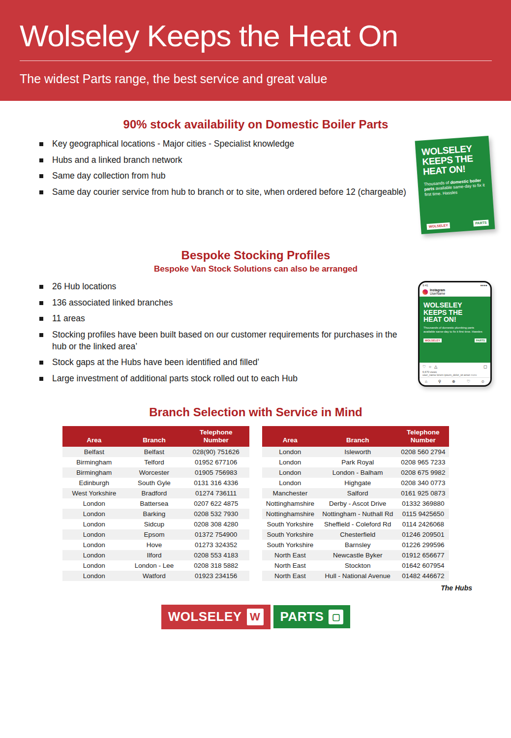Wolseley Keeps the Heat On
The widest Parts range, the best service and great value
90% stock availability on Domestic Boiler Parts
Key geographical locations - Major cities - Specialist knowledge
Hubs and a linked branch network
Same day collection from hub
Same day courier service from hub to branch or to site, when ordered before 12 (chargeable)
WOLSELEY KEEPS THE HEAT ON!
Thousands of domestic boiler parts available same-day to fix it first time. Hassles
WOLSELEY PARTS
Bespoke Stocking Profiles
Bespoke Van Stock Solutions can also be arranged
26 Hub locations
136 associated linked branches
11 areas
Stocking profiles have been built based on our customer requirements for purchases in the hub or the linked area’
Stock gaps at the Hubs have been identified and filled’
Large investment of additional parts stock rolled out to each Hub
9:41●●●●
Instagram
UserName
WOLSELEY KEEPS THE HEAT ON!
Thousands of domestic plumbing parts available same-day to fix it first time. Hassles
WOLSELEY PARTS
♡○△▢
6,670 views
user_name lorem ipsum_dolor_sit amet more
⌂⚲⊕♡☺
Branch Selection with Service in Mind
| Area | Branch | Telephone Number |
| --- | --- | --- |
| Belfast | Belfast | 028(90) 751626 |
| Birmingham | Telford | 01952 677106 |
| Birmingham | Worcester | 01905 756983 |
| Edinburgh | South Gyle | 0131 316 4336 |
| West Yorkshire | Bradford | 01274 736111 |
| London | Battersea | 0207 622 4875 |
| London | Barking | 0208 532 7930 |
| London | Sidcup | 0208 308 4280 |
| London | Epsom | 01372 754900 |
| London | Hove | 01273 324352 |
| London | Ilford | 0208 553 4183 |
| London | London - Lee | 0208 318 5882 |
| London | Watford | 01923 234156 |
| Area | Branch | Telephone Number |
| --- | --- | --- |
| London | Isleworth | 0208 560 2794 |
| London | Park Royal | 0208 965 7233 |
| London | London - Balham | 0208 675 9982 |
| London | Highgate | 0208 340 0773 |
| Manchester | Salford | 0161 925 0873 |
| Nottinghamshire | Derby - Ascot Drive | 01332 369880 |
| Nottinghamshire | Nottingham - Nuthall Rd | 0115 9425650 |
| South Yorkshire | Sheffield - Coleford Rd | 0114 2426068 |
| South Yorkshire | Chesterfield | 01246 209501 |
| South Yorkshire | Barnsley | 01226 299596 |
| North East | Newcastle Byker | 01912 656677 |
| North East | Stockton | 01642 607954 |
| North East | Hull - National Avenue | 01482 446672 |
The Hubs
WOLSELEY W
PARTS▢